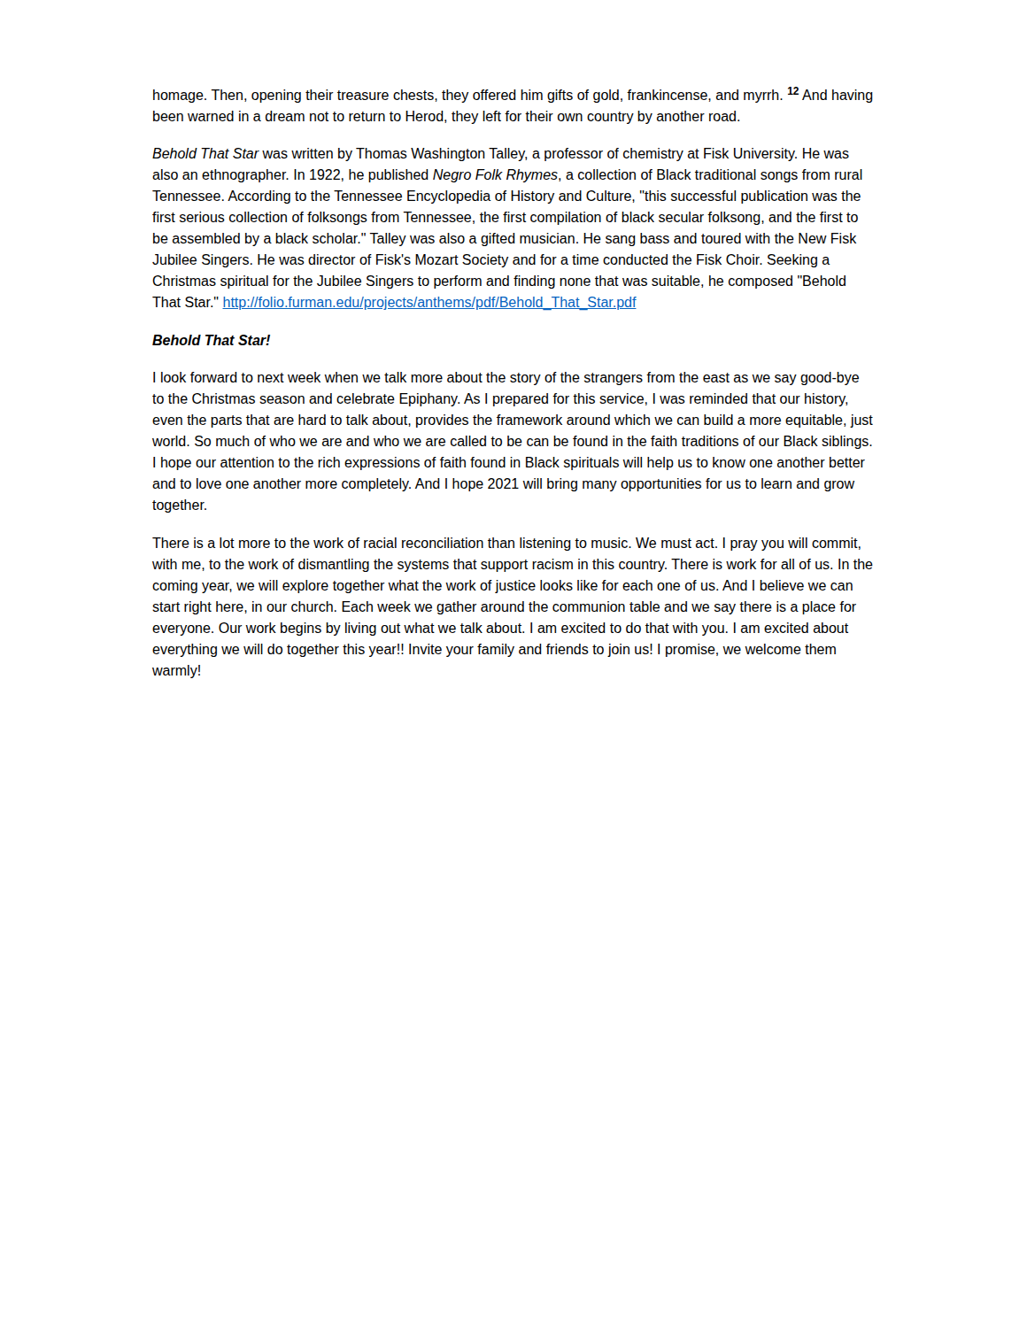homage. Then, opening their treasure chests, they offered him gifts of gold, frankincense, and myrrh. 12 And having been warned in a dream not to return to Herod, they left for their own country by another road.
Behold That Star was written by Thomas Washington Talley, a professor of chemistry at Fisk University. He was also an ethnographer. In 1922, he published Negro Folk Rhymes, a collection of Black traditional songs from rural Tennessee. According to the Tennessee Encyclopedia of History and Culture, "this successful publication was the first serious collection of folksongs from Tennessee, the first compilation of black secular folksong, and the first to be assembled by a black scholar." Talley was also a gifted musician. He sang bass and toured with the New Fisk Jubilee Singers. He was director of Fisk's Mozart Society and for a time conducted the Fisk Choir. Seeking a Christmas spiritual for the Jubilee Singers to perform and finding none that was suitable, he composed "Behold That Star." http://folio.furman.edu/projects/anthems/pdf/Behold_That_Star.pdf
Behold That Star!
I look forward to next week when we talk more about the story of the strangers from the east as we say good-bye to the Christmas season and celebrate Epiphany. As I prepared for this service, I was reminded that our history, even the parts that are hard to talk about, provides the framework around which we can build a more equitable, just world. So much of who we are and who we are called to be can be found in the faith traditions of our Black siblings. I hope our attention to the rich expressions of faith found in Black spirituals will help us to know one another better and to love one another more completely. And I hope 2021 will bring many opportunities for us to learn and grow together.
There is a lot more to the work of racial reconciliation than listening to music. We must act. I pray you will commit, with me, to the work of dismantling the systems that support racism in this country. There is work for all of us. In the coming year, we will explore together what the work of justice looks like for each one of us. And I believe we can start right here, in our church. Each week we gather around the communion table and we say there is a place for everyone. Our work begins by living out what we talk about. I am excited to do that with you. I am excited about everything we will do together this year!! Invite your family and friends to join us! I promise, we welcome them warmly!